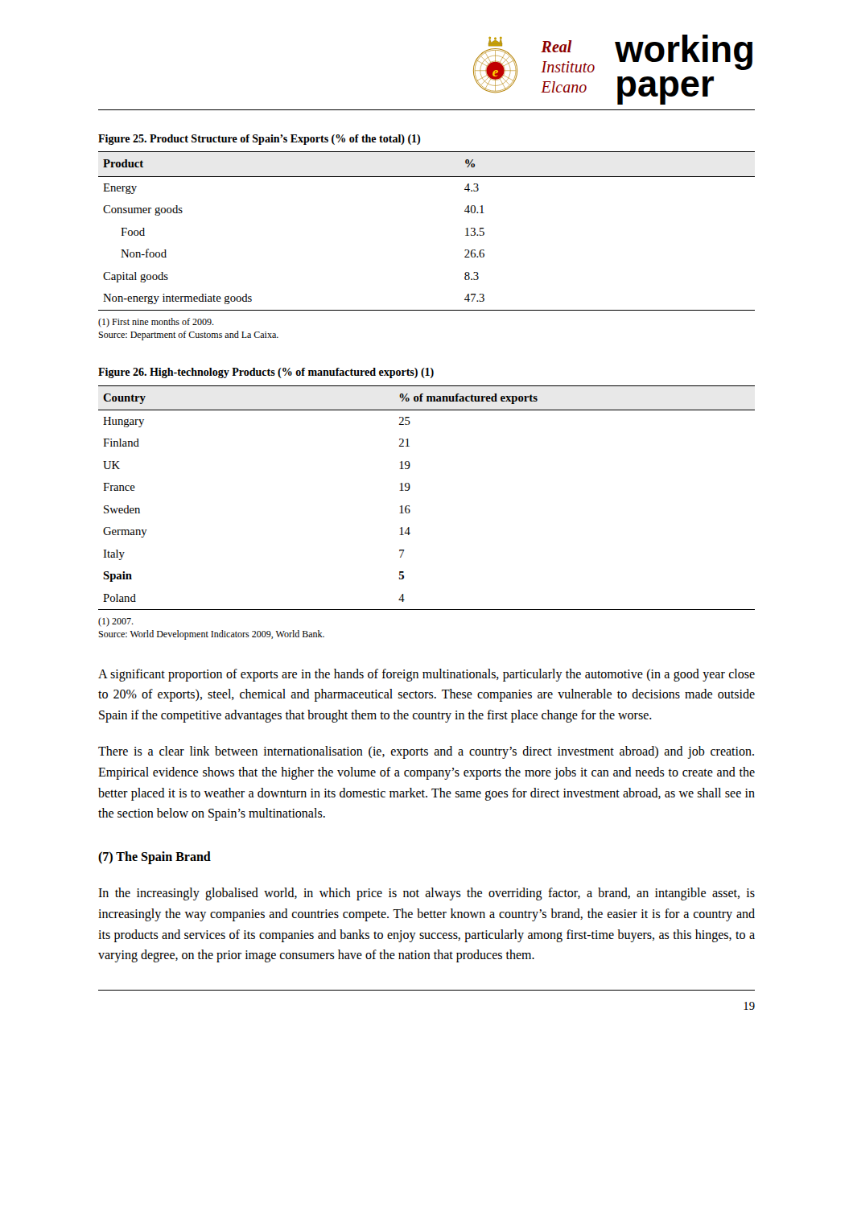e
Real
Instituto
Elcano
working
paper
Figure 25. Product Structure of Spain’s Exports (% of the total) (1)
| Product | % |
| --- | --- |
| Energy | 4.3 |
| Consumer goods | 40.1 |
| Food | 13.5 |
| Non-food | 26.6 |
| Capital goods | 8.3 |
| Non-energy intermediate goods | 47.3 |
(1) First nine months of 2009.
Source: Department of Customs and La Caixa.
Figure 26. High-technology Products (% of manufactured exports) (1)
| Country | % of manufactured exports |
| --- | --- |
| Hungary | 25 |
| Finland | 21 |
| UK | 19 |
| France | 19 |
| Sweden | 16 |
| Germany | 14 |
| Italy | 7 |
| Spain | 5 |
| Poland | 4 |
(1) 2007.
Source: World Development Indicators 2009, World Bank.
A significant proportion of exports are in the hands of foreign multinationals, particularly the automotive (in a good year close to 20% of exports), steel, chemical and pharmaceutical sectors. These companies are vulnerable to decisions made outside Spain if the competitive advantages that brought them to the country in the first place change for the worse.
There is a clear link between internationalisation (ie, exports and a country’s direct investment abroad) and job creation. Empirical evidence shows that the higher the volume of a company’s exports the more jobs it can and needs to create and the better placed it is to weather a downturn in its domestic market. The same goes for direct investment abroad, as we shall see in the section below on Spain’s multinationals.
(7) The Spain Brand
In the increasingly globalised world, in which price is not always the overriding factor, a brand, an intangible asset, is increasingly the way companies and countries compete. The better known a country’s brand, the easier it is for a country and its products and services of its companies and banks to enjoy success, particularly among first-time buyers, as this hinges, to a varying degree, on the prior image consumers have of the nation that produces them.
19